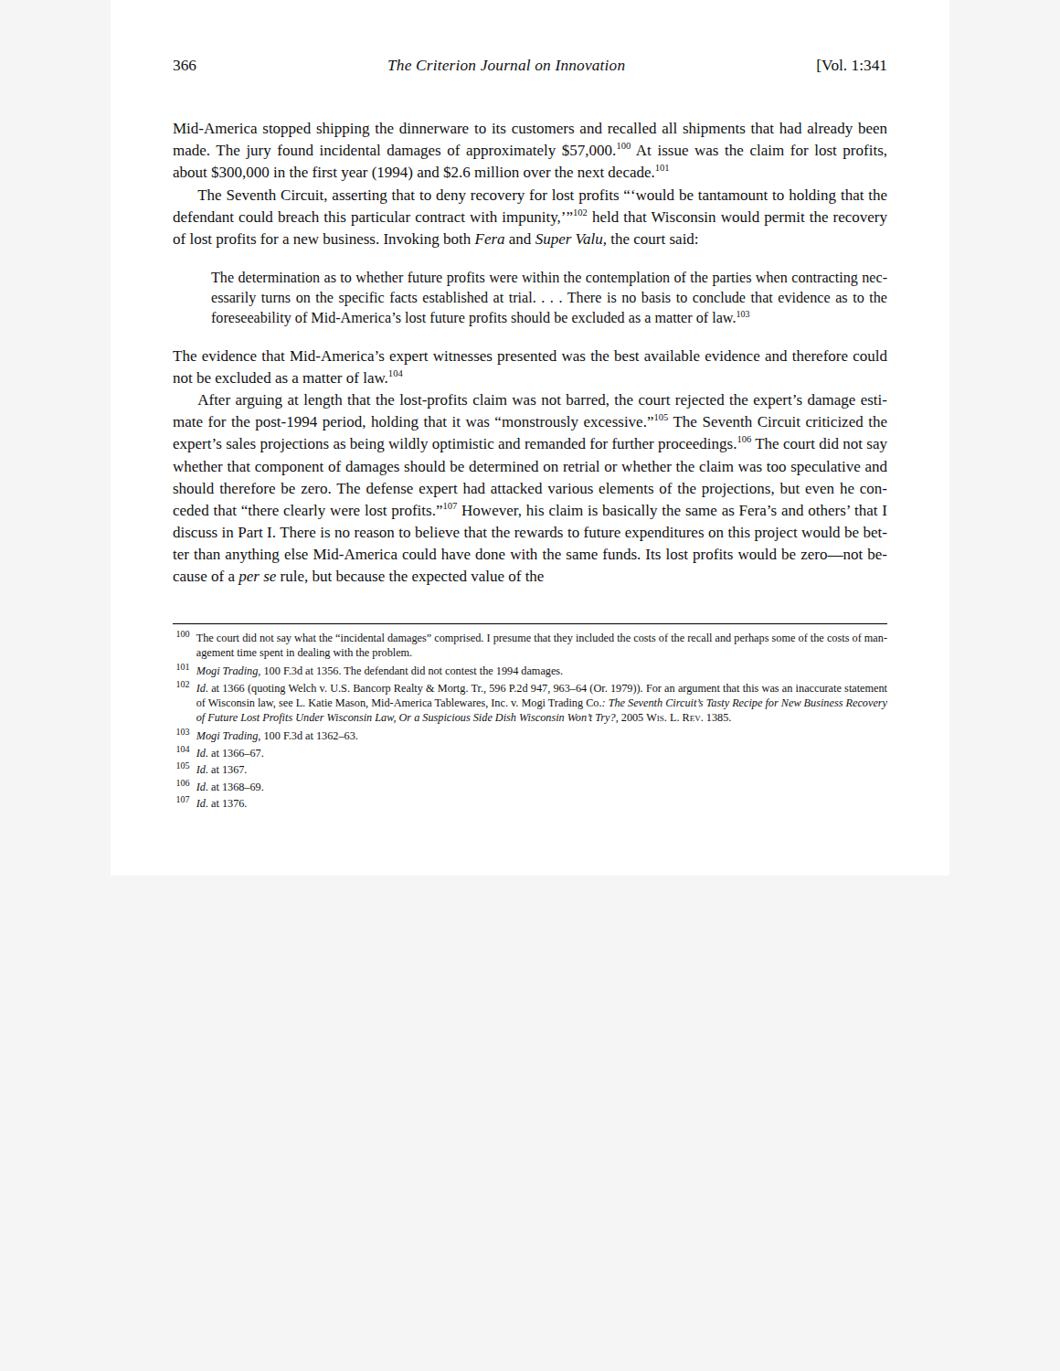366 The Criterion Journal on Innovation [Vol. 1:341
Mid-America stopped shipping the dinnerware to its customers and recalled all shipments that had already been made. The jury found incidental damages of approximately $57,000.100 At issue was the claim for lost profits, about $300,000 in the first year (1994) and $2.6 million over the next decade.101
The Seventh Circuit, asserting that to deny recovery for lost profits “‘would be tantamount to holding that the defendant could breach this particular contract with impunity,’”102 held that Wisconsin would permit the recovery of lost profits for a new business. Invoking both Fera and Super Valu, the court said:
The determination as to whether future profits were within the contemplation of the parties when contracting necessarily turns on the specific facts established at trial. . . . There is no basis to conclude that evidence as to the foreseeability of Mid-America’s lost future profits should be excluded as a matter of law.103
The evidence that Mid-America’s expert witnesses presented was the best available evidence and therefore could not be excluded as a matter of law.104
After arguing at length that the lost-profits claim was not barred, the court rejected the expert’s damage estimate for the post-1994 period, holding that it was “monstrously excessive.”105 The Seventh Circuit criticized the expert’s sales projections as being wildly optimistic and remanded for further proceedings.106 The court did not say whether that component of damages should be determined on retrial or whether the claim was too speculative and should therefore be zero. The defense expert had attacked various elements of the projections, but even he conceded that “there clearly were lost profits.”107 However, his claim is basically the same as Fera’s and others’ that I discuss in Part I. There is no reason to believe that the rewards to future expenditures on this project would be better than anything else Mid-America could have done with the same funds. Its lost profits would be zero—not because of a per se rule, but because the expected value of the
The court did not say what the “incidental damages” comprised. I presume that they included the costs of the recall and perhaps some of the costs of management time spent in dealing with the problem.
Mogi Trading, 100 F.3d at 1356. The defendant did not contest the 1994 damages.
Id. at 1366 (quoting Welch v. U.S. Bancorp Realty & Mortg. Tr., 596 P.2d 947, 963–64 (Or. 1979)). For an argument that this was an inaccurate statement of Wisconsin law, see L. Katie Mason, Mid-America Tablewares, Inc. v. Mogi Trading Co.: The Seventh Circuit’s Tasty Recipe for New Business Recovery of Future Lost Profits Under Wisconsin Law, Or a Suspicious Side Dish Wisconsin Won’t Try?, 2005 Wis. L. Rev. 1385.
Mogi Trading, 100 F.3d at 1362–63.
Id. at 1366–67.
Id. at 1367.
Id. at 1368–69.
Id. at 1376.